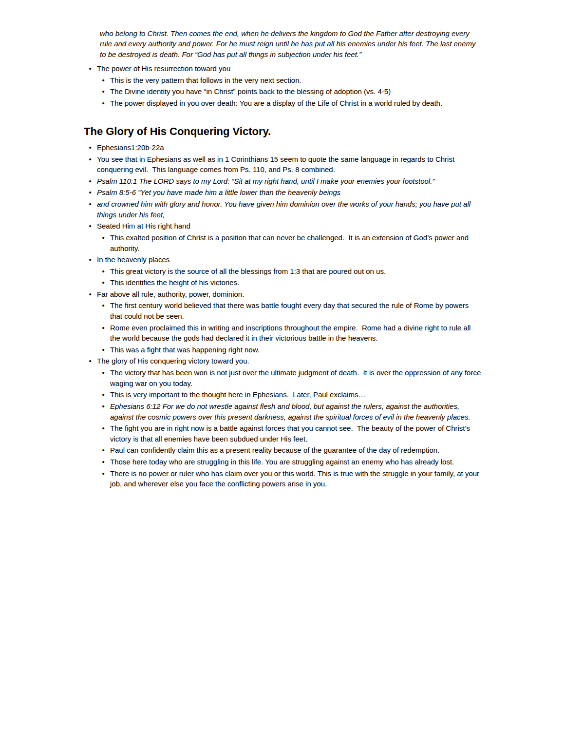who belong to Christ. Then comes the end, when he delivers the kingdom to God the Father after destroying every rule and every authority and power. For he must reign until he has put all his enemies under his feet. The last enemy to be destroyed is death. For “God has put all things in subjection under his feet.”
The power of His resurrection toward you
This is the very pattern that follows in the very next section.
The Divine identity you have “in Christ” points back to the blessing of adoption (vs. 4-5)
The power displayed in you over death: You are a display of the Life of Christ in a world ruled by death.
The Glory of His Conquering Victory.
Ephesians1:20b-22a
You see that in Ephesians as well as in 1 Corinthians 15 seem to quote the same language in regards to Christ conquering evil. This language comes from Ps. 110, and Ps. 8 combined.
Psalm 110:1 The LORD says to my Lord: “Sit at my right hand, until I make your enemies your footstool.”
Psalm 8:5-6 “Yet you have made him a little lower than the heavenly beings
and crowned him with glory and honor. You have given him dominion over the works of your hands; you have put all things under his feet,
Seated Him at His right hand
This exalted position of Christ is a position that can never be challenged. It is an extension of God’s power and authority.
In the heavenly places
This great victory is the source of all the blessings from 1:3 that are poured out on us.
This identifies the height of his victories.
Far above all rule, authority, power, dominion.
The first century world believed that there was battle fought every day that secured the rule of Rome by powers that could not be seen.
Rome even proclaimed this in writing and inscriptions throughout the empire. Rome had a divine right to rule all the world because the gods had declared it in their victorious battle in the heavens.
This was a fight that was happening right now.
The glory of His conquering victory toward you.
The victory that has been won is not just over the ultimate judgment of death. It is over the oppression of any force waging war on you today.
This is very important to the thought here in Ephesians. Later, Paul exclaims…
Ephesians 6:12 For we do not wrestle against flesh and blood, but against the rulers, against the authorities, against the cosmic powers over this present darkness, against the spiritual forces of evil in the heavenly places.
The fight you are in right now is a battle against forces that you cannot see. The beauty of the power of Christ’s victory is that all enemies have been subdued under His feet.
Paul can confidently claim this as a present reality because of the guarantee of the day of redemption.
Those here today who are struggling in this life. You are struggling against an enemy who has already lost.
There is no power or ruler who has claim over you or this world. This is true with the struggle in your family, at your job, and wherever else you face the conflicting powers arise in you.